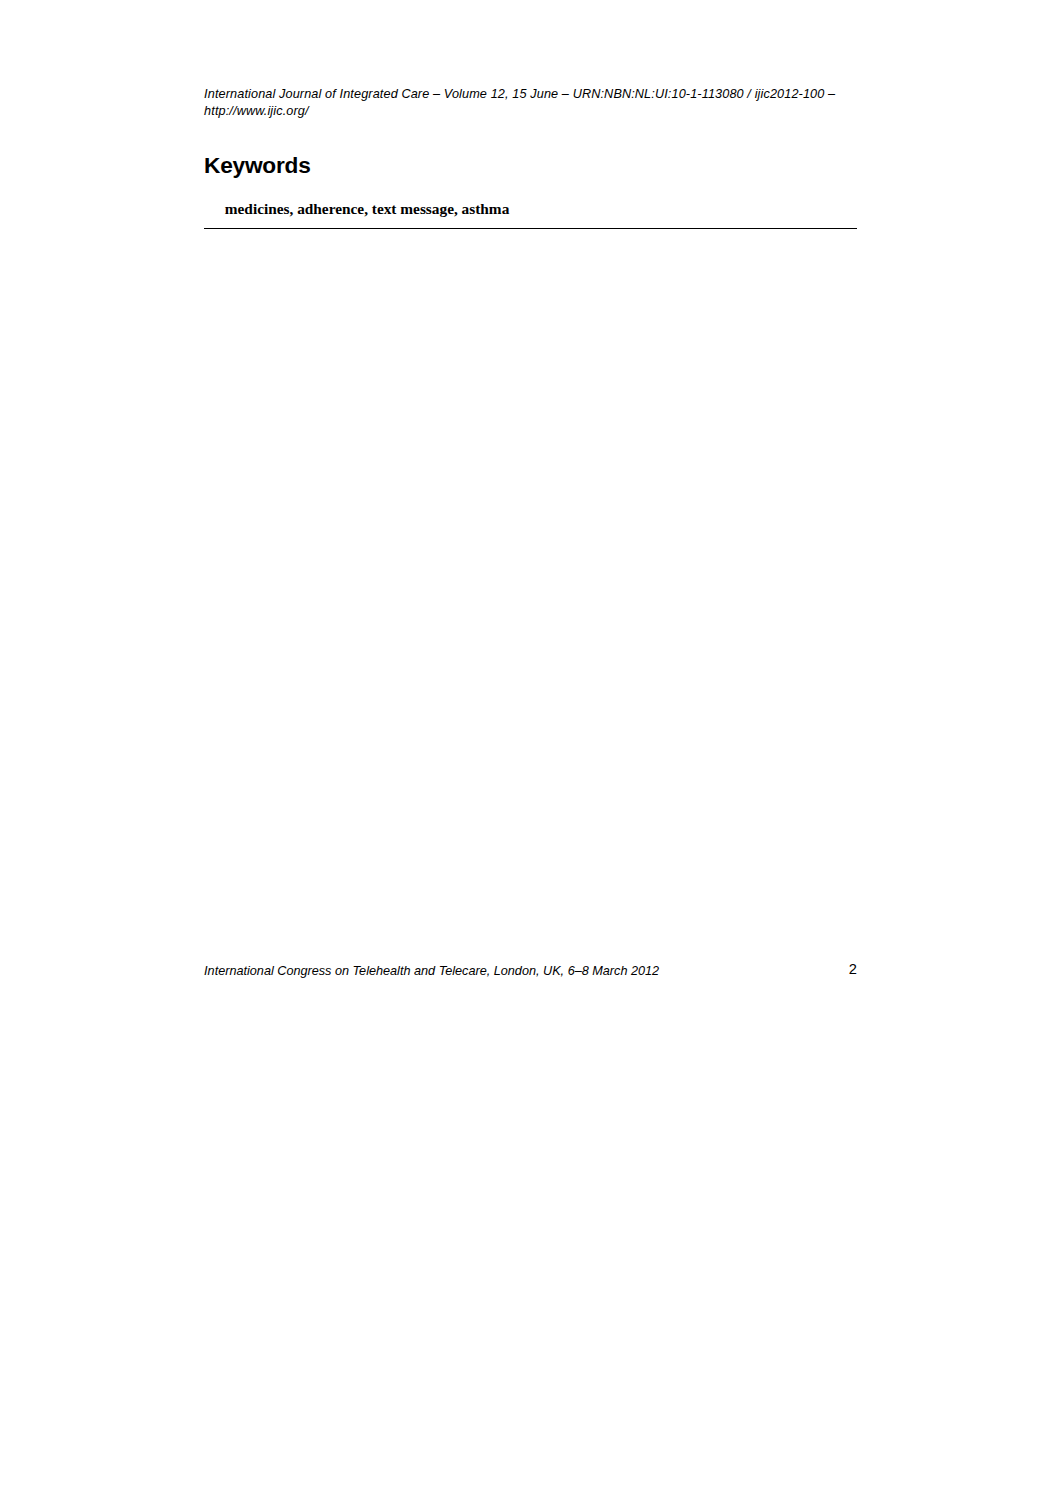International Journal of Integrated Care – Volume 12, 15 June – URN:NBN:NL:UI:10-1-113080 / ijic2012-100 – http://www.ijic.org/
Keywords
medicines, adherence, text message, asthma
International Congress on Telehealth and Telecare, London, UK, 6–8 March 2012
2